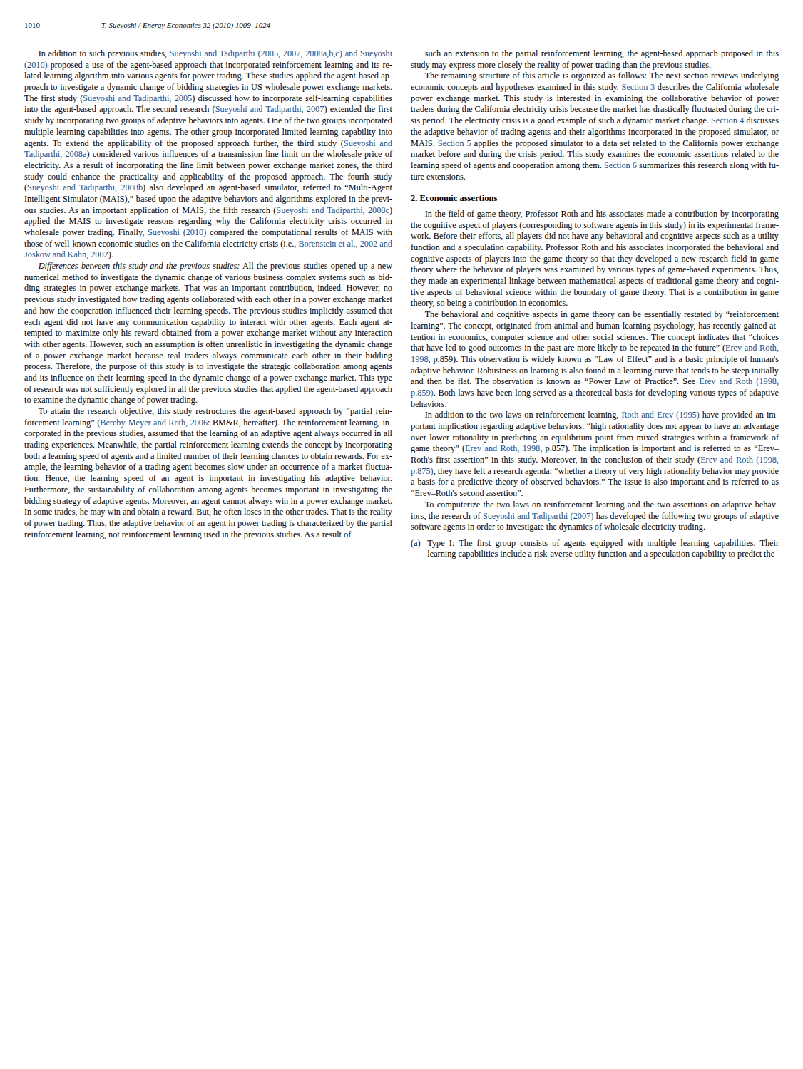1010 T. Sueyoshi / Energy Economics 32 (2010) 1009–1024
In addition to such previous studies, Sueyoshi and Tadiparthi (2005, 2007, 2008a,b,c) and Sueyoshi (2010) proposed a use of the agent-based approach that incorporated reinforcement learning and its related learning algorithm into various agents for power trading. These studies applied the agent-based approach to investigate a dynamic change of bidding strategies in US wholesale power exchange markets. The first study (Sueyoshi and Tadiparthi, 2005) discussed how to incorporate self-learning capabilities into the agent-based approach. The second research (Sueyoshi and Tadiparthi, 2007) extended the first study by incorporating two groups of adaptive behaviors into agents. One of the two groups incorporated multiple learning capabilities into agents. The other group incorporated limited learning capability into agents. To extend the applicability of the proposed approach further, the third study (Sueyoshi and Tadiparthi, 2008a) considered various influences of a transmission line limit on the wholesale price of electricity. As a result of incorporating the line limit between power exchange market zones, the third study could enhance the practicality and applicability of the proposed approach. The fourth study (Sueyoshi and Tadiparthi, 2008b) also developed an agent-based simulator, referred to “Multi-Agent Intelligent Simulator (MAIS),” based upon the adaptive behaviors and algorithms explored in the previous studies. As an important application of MAIS, the fifth research (Sueyoshi and Tadiparthi, 2008c) applied the MAIS to investigate reasons regarding why the California electricity crisis occurred in wholesale power trading. Finally, Sueyoshi (2010) compared the computational results of MAIS with those of well-known economic studies on the California electricity crisis (i.e., Borenstein et al., 2002 and Joskow and Kahn, 2002).
Differences between this study and the previous studies: All the previous studies opened up a new numerical method to investigate the dynamic change of various business complex systems such as bidding strategies in power exchange markets. That was an important contribution, indeed. However, no previous study investigated how trading agents collaborated with each other in a power exchange market and how the cooperation influenced their learning speeds. The previous studies implicitly assumed that each agent did not have any communication capability to interact with other agents. Each agent attempted to maximize only his reward obtained from a power exchange market without any interaction with other agents. However, such an assumption is often unrealistic in investigating the dynamic change of a power exchange market because real traders always communicate each other in their bidding process. Therefore, the purpose of this study is to investigate the strategic collaboration among agents and its influence on their learning speed in the dynamic change of a power exchange market. This type of research was not sufficiently explored in all the previous studies that applied the agent-based approach to examine the dynamic change of power trading.
To attain the research objective, this study restructures the agent-based approach by “partial reinforcement learning” (Bereby-Meyer and Roth, 2006: BM&R, hereafter). The reinforcement learning, incorporated in the previous studies, assumed that the learning of an adaptive agent always occurred in all trading experiences. Meanwhile, the partial reinforcement learning extends the concept by incorporating both a learning speed of agents and a limited number of their learning chances to obtain rewards. For example, the learning behavior of a trading agent becomes slow under an occurrence of a market fluctuation. Hence, the learning speed of an agent is important in investigating his adaptive behavior. Furthermore, the sustainability of collaboration among agents becomes important in investigating the bidding strategy of adaptive agents. Moreover, an agent cannot always win in a power exchange market. In some trades, he may win and obtain a reward. But, he often loses in the other trades. That is the reality of power trading. Thus, the adaptive behavior of an agent in power trading is characterized by the partial reinforcement learning, not reinforcement learning used in the previous studies. As a result of
such an extension to the partial reinforcement learning, the agent-based approach proposed in this study may express more closely the reality of power trading than the previous studies.
The remaining structure of this article is organized as follows: The next section reviews underlying economic concepts and hypotheses examined in this study. Section 3 describes the California wholesale power exchange market. This study is interested in examining the collaborative behavior of power traders during the California electricity crisis because the market has drastically fluctuated during the crisis period. The electricity crisis is a good example of such a dynamic market change. Section 4 discusses the adaptive behavior of trading agents and their algorithms incorporated in the proposed simulator, or MAIS. Section 5 applies the proposed simulator to a data set related to the California power exchange market before and during the crisis period. This study examines the economic assertions related to the learning speed of agents and cooperation among them. Section 6 summarizes this research along with future extensions.
2. Economic assertions
In the field of game theory, Professor Roth and his associates made a contribution by incorporating the cognitive aspect of players (corresponding to software agents in this study) in its experimental framework. Before their efforts, all players did not have any behavioral and cognitive aspects such as a utility function and a speculation capability. Professor Roth and his associates incorporated the behavioral and cognitive aspects of players into the game theory so that they developed a new research field in game theory where the behavior of players was examined by various types of game-based experiments. Thus, they made an experimental linkage between mathematical aspects of traditional game theory and cognitive aspects of behavioral science within the boundary of game theory. That is a contribution in game theory, so being a contribution in economics.
The behavioral and cognitive aspects in game theory can be essentially restated by “reinforcement learning”. The concept, originated from animal and human learning psychology, has recently gained attention in economics, computer science and other social sciences. The concept indicates that “choices that have led to good outcomes in the past are more likely to be repeated in the future” (Erev and Roth, 1998, p.859). This observation is widely known as “Law of Effect” and is a basic principle of human's adaptive behavior. Robustness on learning is also found in a learning curve that tends to be steep initially and then be flat. The observation is known as “Power Law of Practice”. See Erev and Roth (1998, p.859). Both laws have been long served as a theoretical basis for developing various types of adaptive behaviors.
In addition to the two laws on reinforcement learning, Roth and Erev (1995) have provided an important implication regarding adaptive behaviors: “high rationality does not appear to have an advantage over lower rationality in predicting an equilibrium point from mixed strategies within a framework of game theory” (Erev and Roth, 1998, p.857). The implication is important and is referred to as “Erev–Roth's first assertion” in this study. Moreover, in the conclusion of their study (Erev and Roth (1998, p.875), they have left a research agenda: “whether a theory of very high rationality behavior may provide a basis for a predictive theory of observed behaviors.” The issue is also important and is referred to as “Erev–Roth's second assertion”.
To computerize the two laws on reinforcement learning and the two assertions on adaptive behaviors, the research of Sueyoshi and Tadiparthi (2007) has developed the following two groups of adaptive software agents in order to investigate the dynamics of wholesale electricity trading.
(a) Type I: The first group consists of agents equipped with multiple learning capabilities. Their learning capabilities include a risk-averse utility function and a speculation capability to predict the